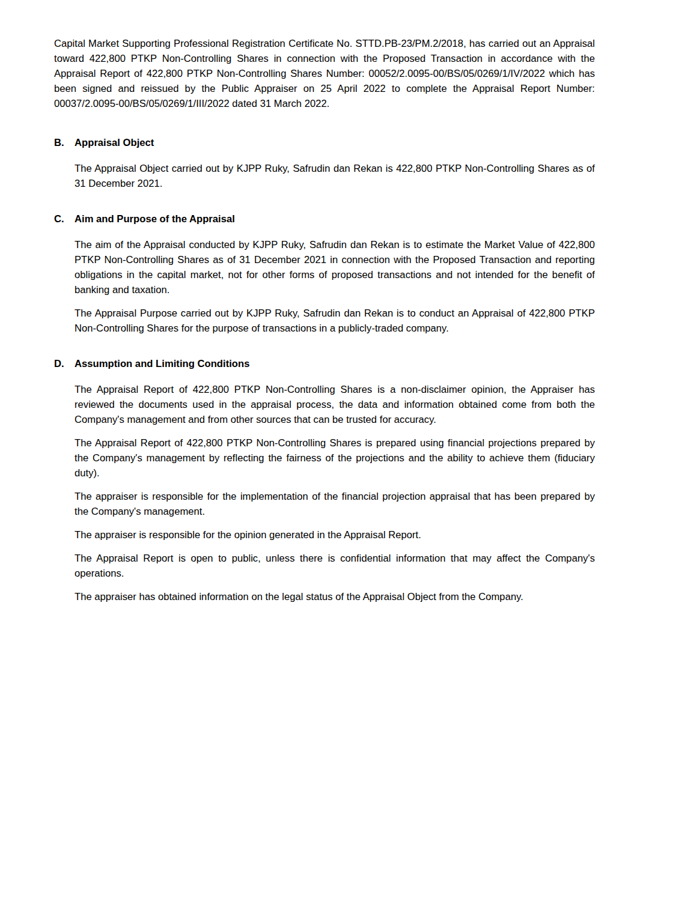Capital Market Supporting Professional Registration Certificate No. STTD.PB-23/PM.2/2018, has carried out an Appraisal toward 422,800 PTKP Non-Controlling Shares in connection with the Proposed Transaction in accordance with the Appraisal Report of 422,800 PTKP Non-Controlling Shares Number: 00052/2.0095-00/BS/05/0269/1/IV/2022 which has been signed and reissued by the Public Appraiser on 25 April 2022 to complete the Appraisal Report Number: 00037/2.0095-00/BS/05/0269/1/III/2022 dated 31 March 2022.
B. Appraisal Object
The Appraisal Object carried out by KJPP Ruky, Safrudin dan Rekan is 422,800 PTKP Non-Controlling Shares as of 31 December 2021.
C. Aim and Purpose of the Appraisal
The aim of the Appraisal conducted by KJPP Ruky, Safrudin dan Rekan is to estimate the Market Value of 422,800 PTKP Non-Controlling Shares as of 31 December 2021 in connection with the Proposed Transaction and reporting obligations in the capital market, not for other forms of proposed transactions and not intended for the benefit of banking and taxation.
The Appraisal Purpose carried out by KJPP Ruky, Safrudin dan Rekan is to conduct an Appraisal of 422,800 PTKP Non-Controlling Shares for the purpose of transactions in a publicly-traded company.
D. Assumption and Limiting Conditions
The Appraisal Report of 422,800 PTKP Non-Controlling Shares is a non-disclaimer opinion, the Appraiser has reviewed the documents used in the appraisal process, the data and information obtained come from both the Company's management and from other sources that can be trusted for accuracy.
The Appraisal Report of 422,800 PTKP Non-Controlling Shares is prepared using financial projections prepared by the Company's management by reflecting the fairness of the projections and the ability to achieve them (fiduciary duty).
The appraiser is responsible for the implementation of the financial projection appraisal that has been prepared by the Company's management.
The appraiser is responsible for the opinion generated in the Appraisal Report.
The Appraisal Report is open to public, unless there is confidential information that may affect the Company's operations.
The appraiser has obtained information on the legal status of the Appraisal Object from the Company.